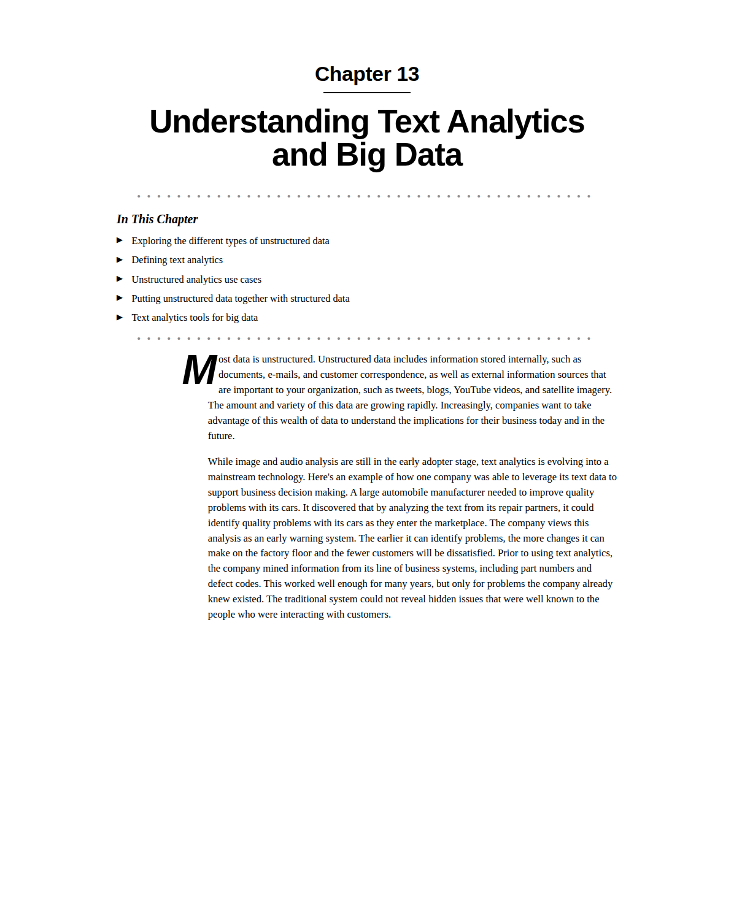Chapter 13
Understanding Text Analytics
and Big Data
••••••••••••••••••••••••••••••••••••••••••••••
In This Chapter
Exploring the different types of unstructured data
Defining text analytics
Unstructured analytics use cases
Putting unstructured data together with structured data
Text analytics tools for big data
••••••••••••••••••••••••••••••••••••••••••••••
Most data is unstructured. Unstructured data includes information stored internally, such as documents, e-mails, and customer correspondence, as well as external information sources that are important to your organization, such as tweets, blogs, YouTube videos, and satellite imagery. The amount and variety of this data are growing rapidly. Increasingly, companies want to take advantage of this wealth of data to understand the implications for their business today and in the future.
While image and audio analysis are still in the early adopter stage, text analytics is evolving into a mainstream technology. Here's an example of how one company was able to leverage its text data to support business decision making. A large automobile manufacturer needed to improve quality problems with its cars. It discovered that by analyzing the text from its repair partners, it could identify quality problems with its cars as they enter the marketplace. The company views this analysis as an early warning system. The earlier it can identify problems, the more changes it can make on the factory floor and the fewer customers will be dissatisfied. Prior to using text analytics, the company mined information from its line of business systems, including part numbers and defect codes. This worked well enough for many years, but only for problems the company already knew existed. The traditional system could not reveal hidden issues that were well known to the people who were interacting with customers.